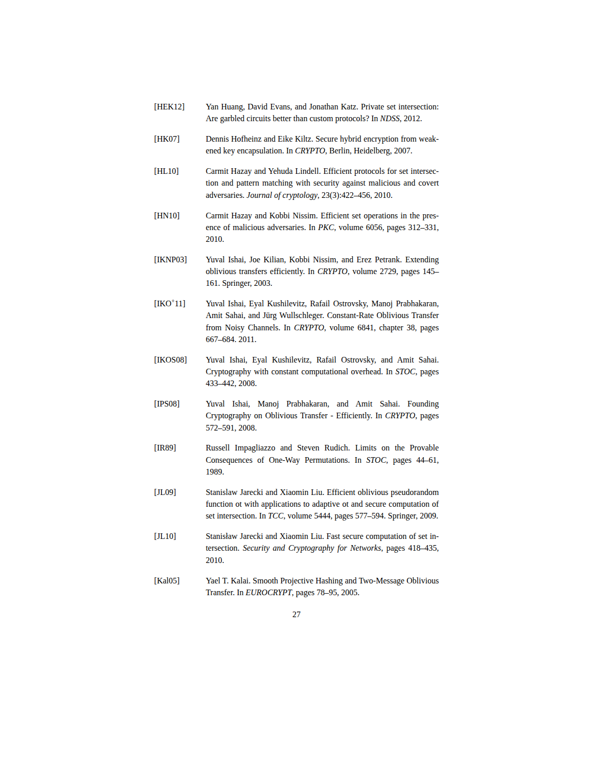[HEK12]
Yan Huang, David Evans, and Jonathan Katz. Private set intersection: Are garbled circuits better than custom protocols? In NDSS, 2012.
[HK07]
Dennis Hofheinz and Eike Kiltz. Secure hybrid encryption from weakened key encapsulation. In CRYPTO, Berlin, Heidelberg, 2007.
[HL10]
Carmit Hazay and Yehuda Lindell. Efficient protocols for set intersection and pattern matching with security against malicious and covert adversaries. Journal of cryptology, 23(3):422–456, 2010.
[HN10]
Carmit Hazay and Kobbi Nissim. Efficient set operations in the presence of malicious adversaries. In PKC, volume 6056, pages 312–331, 2010.
[IKNP03]
Yuval Ishai, Joe Kilian, Kobbi Nissim, and Erez Petrank. Extending oblivious transfers efficiently. In CRYPTO, volume 2729, pages 145–161. Springer, 2003.
[IKO+11]
Yuval Ishai, Eyal Kushilevitz, Rafail Ostrovsky, Manoj Prabhakaran, Amit Sahai, and Jürg Wullschleger. Constant-Rate Oblivious Transfer from Noisy Channels. In CRYPTO, volume 6841, chapter 38, pages 667–684. 2011.
[IKOS08]
Yuval Ishai, Eyal Kushilevitz, Rafail Ostrovsky, and Amit Sahai. Cryptography with constant computational overhead. In STOC, pages 433–442, 2008.
[IPS08]
Yuval Ishai, Manoj Prabhakaran, and Amit Sahai. Founding Cryptography on Oblivious Transfer - Efficiently. In CRYPTO, pages 572–591, 2008.
[IR89]
Russell Impagliazzo and Steven Rudich. Limits on the Provable Consequences of One-Way Permutations. In STOC, pages 44–61, 1989.
[JL09]
Stanislaw Jarecki and Xiaomin Liu. Efficient oblivious pseudorandom function ot with applications to adaptive ot and secure computation of set intersection. In TCC, volume 5444, pages 577–594. Springer, 2009.
[JL10]
Stanisław Jarecki and Xiaomin Liu. Fast secure computation of set intersection. Security and Cryptography for Networks, pages 418–435, 2010.
[Kal05]
Yael T. Kalai. Smooth Projective Hashing and Two-Message Oblivious Transfer. In EUROCRYPT, pages 78–95, 2005.
27